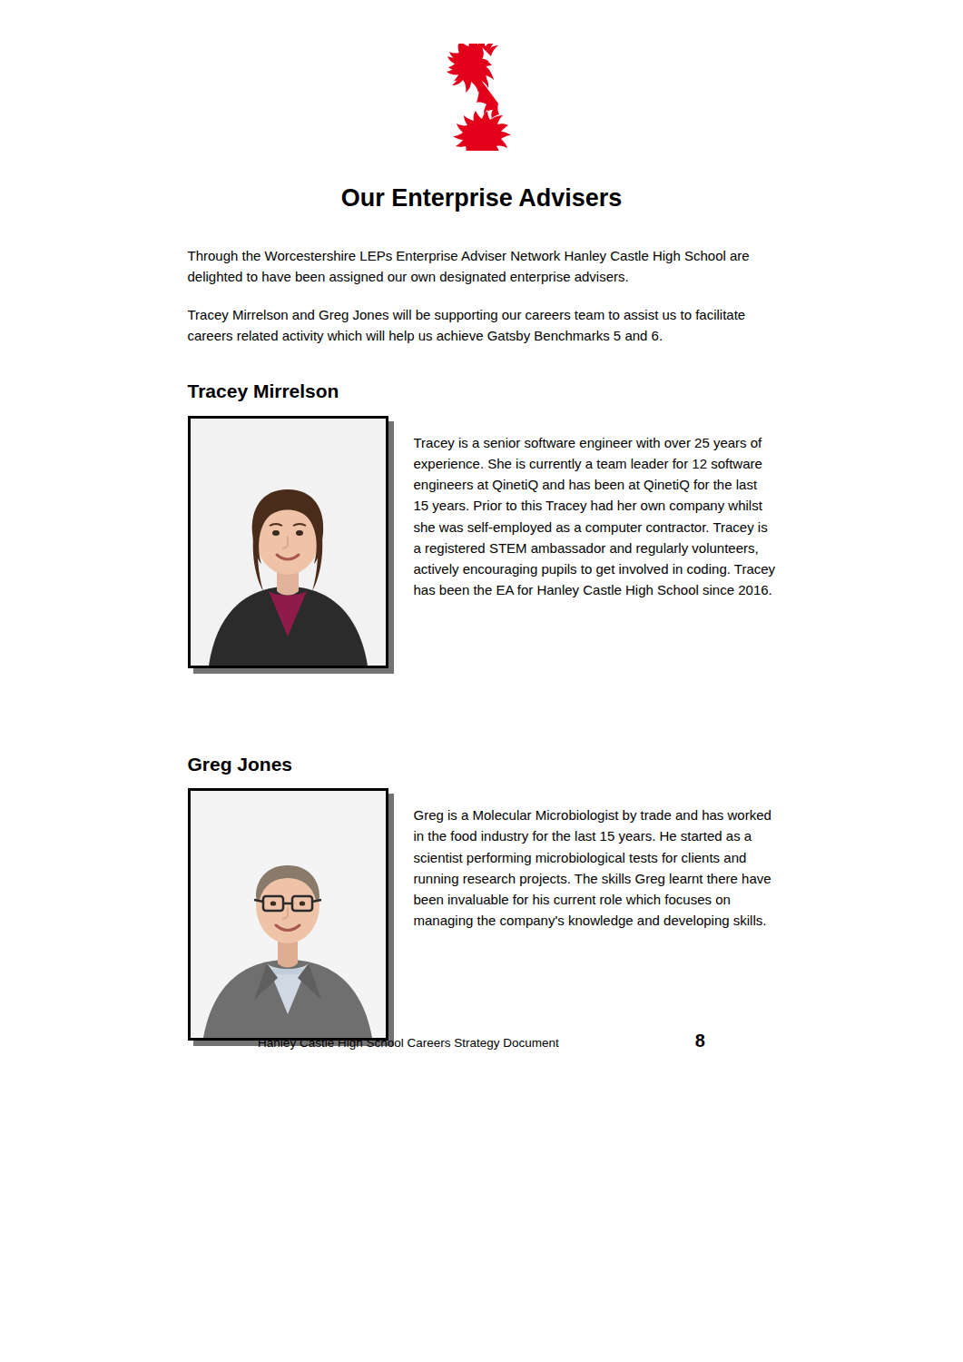Our Enterprise Advisers
Through the Worcestershire LEPs Enterprise Adviser Network Hanley Castle High School are delighted to have been assigned our own designated enterprise advisers.
Tracey Mirrelson and Greg Jones will be supporting our careers team to assist us to facilitate careers related activity which will help us achieve Gatsby Benchmarks 5 and 6.
Tracey Mirrelson
Tracey is a senior software engineer with over 25 years of experience. She is currently a team leader for 12 software engineers at QinetiQ and has been at QinetiQ for the last 15 years. Prior to this Tracey had her own company whilst she was self-employed as a computer contractor. Tracey is a registered STEM ambassador and regularly volunteers, actively encouraging pupils to get involved in coding. Tracey has been the EA for Hanley Castle High School since 2016.
Greg Jones
Greg is a Molecular Microbiologist by trade and has worked in the food industry for the last 15 years. He started as a scientist performing microbiological tests for clients and running research projects. The skills Greg learnt there have been invaluable for his current role which focuses on managing the company's knowledge and developing skills.
Hanley Castle High School Careers Strategy Document 8